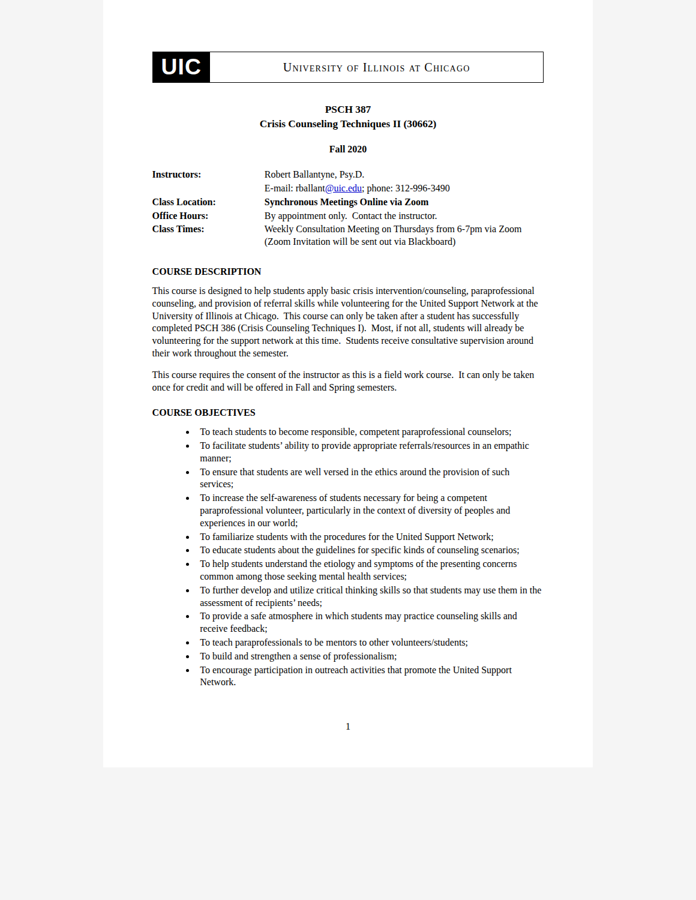UIC
University of Illinois at Chicago
PSCH 387
Crisis Counseling Techniques II (30662)
Fall 2020
| Instructors: | Robert Ballantyne, Psy.D. |
| | E-mail: rballant @uic.edu ; phone: 312-996-3490 |
| Class Location: | Synchronous Meetings Online via Zoom |
| Office Hours: | By appointment only. Contact the instructor. |
| Class Times: | Weekly Consultation Meeting on Thursdays from 6-7pm via Zoom (Zoom Invitation will be sent out via Blackboard) |
COURSE DESCRIPTION
This course is designed to help students apply basic crisis intervention/counseling, paraprofessional counseling, and provision of referral skills while volunteering for the United Support Network at the University of Illinois at Chicago. This course can only be taken after a student has successfully completed PSCH 386 (Crisis Counseling Techniques I). Most, if not all, students will already be volunteering for the support network at this time. Students receive consultative supervision around their work throughout the semester.
This course requires the consent of the instructor as this is a field work course. It can only be taken once for credit and will be offered in Fall and Spring semesters.
COURSE OBJECTIVES
To teach students to become responsible, competent paraprofessional counselors;
To facilitate students’ ability to provide appropriate referrals/resources in an empathic manner;
To ensure that students are well versed in the ethics around the provision of such services;
To increase the self-awareness of students necessary for being a competent paraprofessional volunteer, particularly in the context of diversity of peoples and experiences in our world;
To familiarize students with the procedures for the United Support Network;
To educate students about the guidelines for specific kinds of counseling scenarios;
To help students understand the etiology and symptoms of the presenting concerns common among those seeking mental health services;
To further develop and utilize critical thinking skills so that students may use them in the assessment of recipients’ needs;
To provide a safe atmosphere in which students may practice counseling skills and receive feedback;
To teach paraprofessionals to be mentors to other volunteers/students;
To build and strengthen a sense of professionalism;
To encourage participation in outreach activities that promote the United Support Network.
1